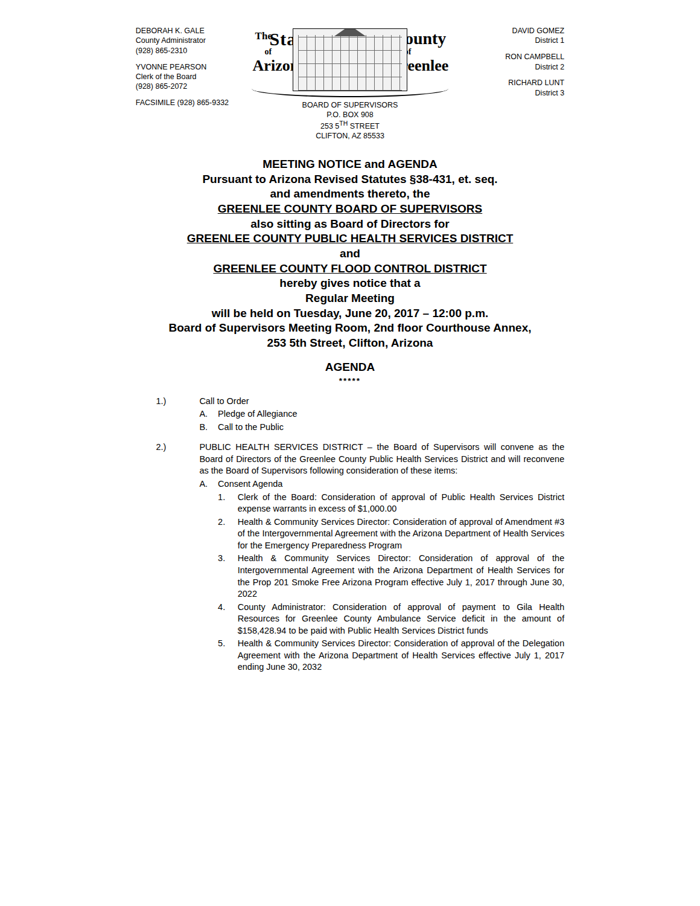| DEBORAH K. GALE County Administrator (928) 865-2310 YVONNE PEARSON Clerk of the Board (928) 865-2072 FACSIMILE (928) 865-9332 | The State of Arizona County of Greenlee BOARD OF SUPERVISORS P.O. BOX 908 253 5 TH STREET CLIFTON, AZ 85533 | DAVID GOMEZ District 1 RON CAMPBELL District 2 RICHARD LUNT District 3 |
MEETING NOTICE and AGENDA
Pursuant to Arizona Revised Statutes §38-431, et. seq.
and amendments thereto, the
GREENLEE COUNTY BOARD OF SUPERVISORS
also sitting as Board of Directors for
GREENLEE COUNTY PUBLIC HEALTH SERVICES DISTRICT
and
GREENLEE COUNTY FLOOD CONTROL DISTRICT
hereby gives notice that a
Regular Meeting
will be held on Tuesday, June 20, 2017 – 12:00 p.m.
Board of Supervisors Meeting Room, 2nd floor Courthouse Annex,
253 5th Street, Clifton, Arizona
AGENDA
*****
1.)
Call to Order
A.
Pledge of Allegiance
B.
Call to the Public
2.)
PUBLIC HEALTH SERVICES DISTRICT – the Board of Supervisors will convene as the Board of Directors of the Greenlee County Public Health Services District and will reconvene as the Board of Supervisors following consideration of these items:
A.
Consent Agenda
1.
Clerk of the Board: Consideration of approval of Public Health Services District expense warrants in excess of $1,000.00
2.
Health & Community Services Director: Consideration of approval of Amendment #3 of the Intergovernmental Agreement with the Arizona Department of Health Services for the Emergency Preparedness Program
3.
Health & Community Services Director: Consideration of approval of the Intergovernmental Agreement with the Arizona Department of Health Services for the Prop 201 Smoke Free Arizona Program effective July 1, 2017 through June 30, 2022
4.
County Administrator: Consideration of approval of payment to Gila Health Resources for Greenlee County Ambulance Service deficit in the amount of $158,428.94 to be paid with Public Health Services District funds
5.
Health & Community Services Director: Consideration of approval of the Delegation Agreement with the Arizona Department of Health Services effective July 1, 2017 ending June 30, 2032